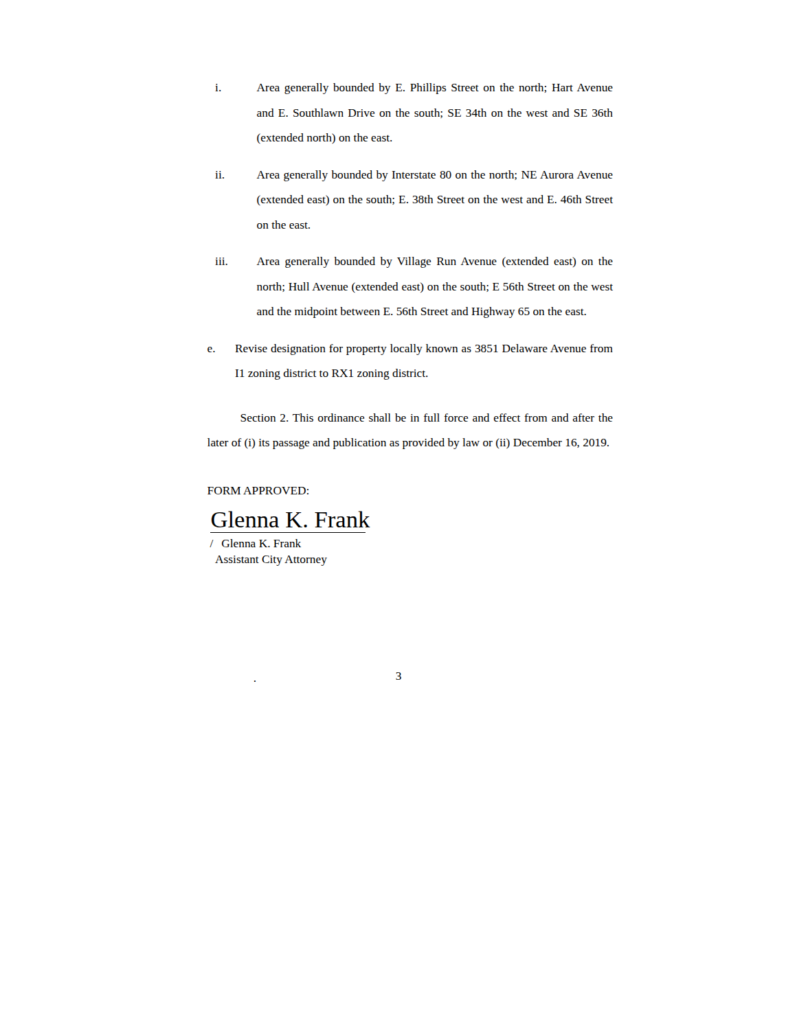i. Area generally bounded by E. Phillips Street on the north; Hart Avenue and E. Southlawn Drive on the south; SE 34th on the west and SE 36th (extended north) on the east.
ii. Area generally bounded by Interstate 80 on the north; NE Aurora Avenue (extended east) on the south; E. 38th Street on the west and E. 46th Street on the east.
iii. Area generally bounded by Village Run Avenue (extended east) on the north; Hull Avenue (extended east) on the south; E 56th Street on the west and the midpoint between E. 56th Street and Highway 65 on the east.
e. Revise designation for property locally known as 3851 Delaware Avenue from I1 zoning district to RX1 zoning district.
Section 2. This ordinance shall be in full force and effect from and after the later of (i) its passage and publication as provided by law or (ii) December 16, 2019.
FORM APPROVED:
Glenna K. Frank
/ Glenna K. Frank
Assistant City Attorney
.
3